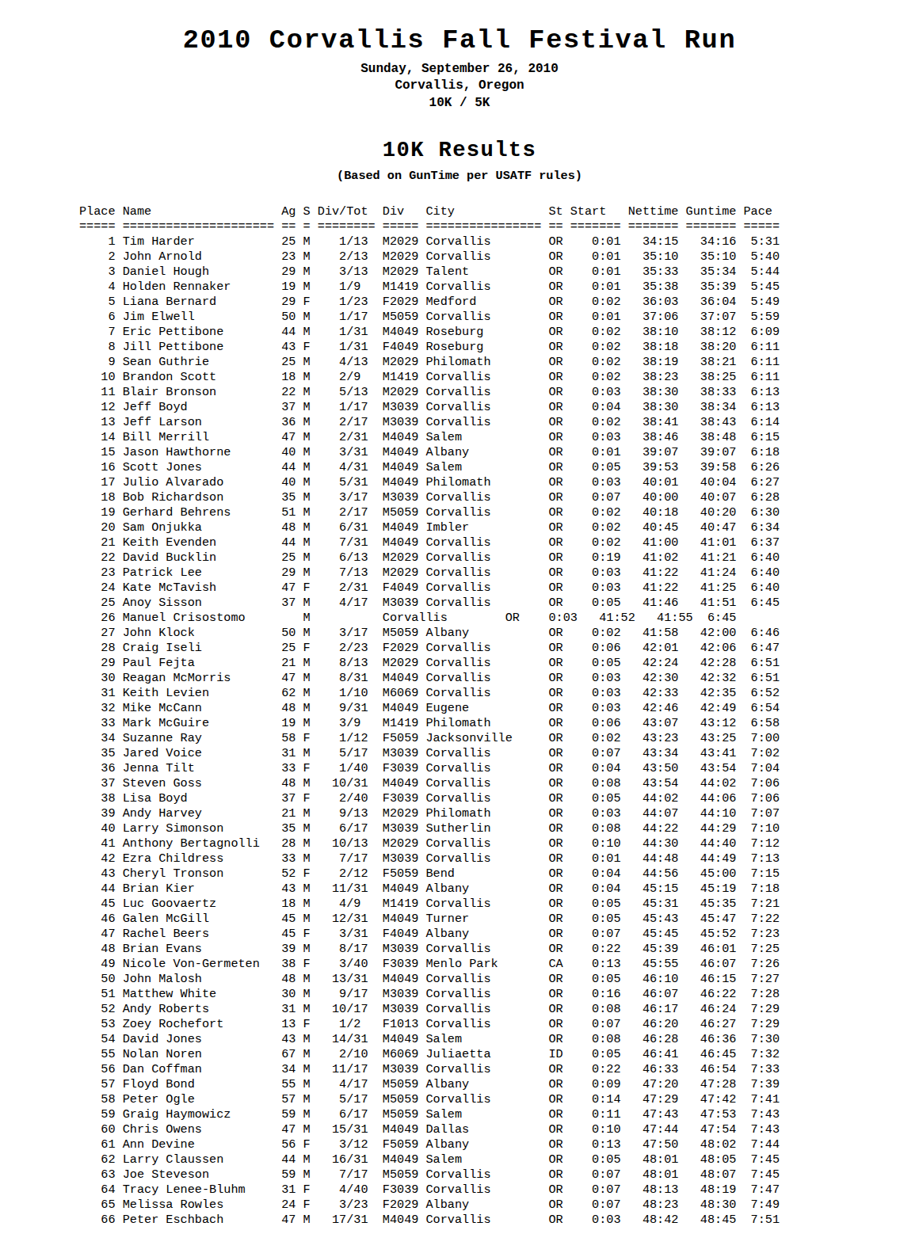2010 Corvallis Fall Festival Run
Sunday, September 26, 2010
Corvallis, Oregon
10K / 5K
10K Results
(Based on GunTime per USATF rules)
Place Name                  Ag S Div/Tot  Div   City             St Start   Nettime Guntime Pace
===== ===================== == = ======== ===== ================ == ======= ======= ======= =====
    1 Tim Harder            25 M    1/13  M2029 Corvallis        OR    0:01   34:15   34:16  5:31
    2 John Arnold           23 M    2/13  M2029 Corvallis        OR    0:01   35:10   35:10  5:40
    3 Daniel Hough          29 M    3/13  M2029 Talent           OR    0:01   35:33   35:34  5:44
    4 Holden Rennaker       19 M    1/9   M1419 Corvallis        OR    0:01   35:38   35:39  5:45
    5 Liana Bernard         29 F    1/23  F2029 Medford          OR    0:02   36:03   36:04  5:49
    6 Jim Elwell            50 M    1/17  M5059 Corvallis        OR    0:01   37:06   37:07  5:59
    7 Eric Pettibone        44 M    1/31  M4049 Roseburg         OR    0:02   38:10   38:12  6:09
    8 Jill Pettibone        43 F    1/31  F4049 Roseburg         OR    0:02   38:18   38:20  6:11
    9 Sean Guthrie          25 M    4/13  M2029 Philomath        OR    0:02   38:19   38:21  6:11
   10 Brandon Scott         18 M    2/9   M1419 Corvallis        OR    0:02   38:23   38:25  6:11
   11 Blair Bronson         22 M    5/13  M2029 Corvallis        OR    0:03   38:30   38:33  6:13
   12 Jeff Boyd             37 M    1/17  M3039 Corvallis        OR    0:04   38:30   38:34  6:13
   13 Jeff Larson           36 M    2/17  M3039 Corvallis        OR    0:02   38:41   38:43  6:14
   14 Bill Merrill          47 M    2/31  M4049 Salem            OR    0:03   38:46   38:48  6:15
   15 Jason Hawthorne       40 M    3/31  M4049 Albany           OR    0:01   39:07   39:07  6:18
   16 Scott Jones           44 M    4/31  M4049 Salem            OR    0:05   39:53   39:58  6:26
   17 Julio Alvarado        40 M    5/31  M4049 Philomath        OR    0:03   40:01   40:04  6:27
   18 Bob Richardson        35 M    3/17  M3039 Corvallis        OR    0:07   40:00   40:07  6:28
   19 Gerhard Behrens       51 M    2/17  M5059 Corvallis        OR    0:02   40:18   40:20  6:30
   20 Sam Onjukka           48 M    6/31  M4049 Imbler           OR    0:02   40:45   40:47  6:34
   21 Keith Evenden         44 M    7/31  M4049 Corvallis        OR    0:02   41:00   41:01  6:37
   22 David Bucklin         25 M    6/13  M2029 Corvallis        OR    0:19   41:02   41:21  6:40
   23 Patrick Lee           29 M    7/13  M2029 Corvallis        OR    0:03   41:22   41:24  6:40
   24 Kate McTavish         47 F    2/31  F4049 Corvallis        OR    0:03   41:22   41:25  6:40
   25 Anoy Sisson           37 M    4/17  M3039 Corvallis        OR    0:05   41:46   41:51  6:45
   26 Manuel Crisostomo        M          Corvallis        OR    0:03   41:52   41:55  6:45
   27 John Klock            50 M    3/17  M5059 Albany           OR    0:02   41:58   42:00  6:46
   28 Craig Iseli           25 F    2/23  F2029 Corvallis        OR    0:06   42:01   42:06  6:47
   29 Paul Fejta            21 M    8/13  M2029 Corvallis        OR    0:05   42:24   42:28  6:51
   30 Reagan McMorris       47 M    8/31  M4049 Corvallis        OR    0:03   42:30   42:32  6:51
   31 Keith Levien          62 M    1/10  M6069 Corvallis        OR    0:03   42:33   42:35  6:52
   32 Mike McCann           48 M    9/31  M4049 Eugene           OR    0:03   42:46   42:49  6:54
   33 Mark McGuire          19 M    3/9   M1419 Philomath        OR    0:06   43:07   43:12  6:58
   34 Suzanne Ray           58 F    1/12  F5059 Jacksonville     OR    0:02   43:23   43:25  7:00
   35 Jared Voice           31 M    5/17  M3039 Corvallis        OR    0:07   43:34   43:41  7:02
   36 Jenna Tilt            33 F    1/40  F3039 Corvallis        OR    0:04   43:50   43:54  7:04
   37 Steven Goss           48 M   10/31  M4049 Corvallis        OR    0:08   43:54   44:02  7:06
   38 Lisa Boyd             37 F    2/40  F3039 Corvallis        OR    0:05   44:02   44:06  7:06
   39 Andy Harvey           21 M    9/13  M2029 Philomath        OR    0:03   44:07   44:10  7:07
   40 Larry Simonson        35 M    6/17  M3039 Sutherlin        OR    0:08   44:22   44:29  7:10
   41 Anthony Bertagnolli   28 M   10/13  M2029 Corvallis        OR    0:10   44:30   44:40  7:12
   42 Ezra Childress        33 M    7/17  M3039 Corvallis        OR    0:01   44:48   44:49  7:13
   43 Cheryl Tronson        52 F    2/12  F5059 Bend             OR    0:04   44:56   45:00  7:15
   44 Brian Kier            43 M   11/31  M4049 Albany           OR    0:04   45:15   45:19  7:18
   45 Luc Goovaertz         18 M    4/9   M1419 Corvallis        OR    0:05   45:31   45:35  7:21
   46 Galen McGill          45 M   12/31  M4049 Turner           OR    0:05   45:43   45:47  7:22
   47 Rachel Beers          45 F    3/31  F4049 Albany           OR    0:07   45:45   45:52  7:23
   48 Brian Evans           39 M    8/17  M3039 Corvallis        OR    0:22   45:39   46:01  7:25
   49 Nicole Von-Germeten   38 F    3/40  F3039 Menlo Park       CA    0:13   45:55   46:07  7:26
   50 John Malosh           48 M   13/31  M4049 Corvallis        OR    0:05   46:10   46:15  7:27
   51 Matthew White         30 M    9/17  M3039 Corvallis        OR    0:16   46:07   46:22  7:28
   52 Andy Roberts          31 M   10/17  M3039 Corvallis        OR    0:08   46:17   46:24  7:29
   53 Zoey Rochefort        13 F    1/2   F1013 Corvallis        OR    0:07   46:20   46:27  7:29
   54 David Jones           43 M   14/31  M4049 Salem            OR    0:08   46:28   46:36  7:30
   55 Nolan Noren           67 M    2/10  M6069 Juliaetta        ID    0:05   46:41   46:45  7:32
   56 Dan Coffman           34 M   11/17  M3039 Corvallis        OR    0:22   46:33   46:54  7:33
   57 Floyd Bond            55 M    4/17  M5059 Albany           OR    0:09   47:20   47:28  7:39
   58 Peter Ogle            57 M    5/17  M5059 Corvallis        OR    0:14   47:29   47:42  7:41
   59 Graig Haymowicz       59 M    6/17  M5059 Salem            OR    0:11   47:43   47:53  7:43
   60 Chris Owens           47 M   15/31  M4049 Dallas           OR    0:10   47:44   47:54  7:43
   61 Ann Devine            56 F    3/12  F5059 Albany           OR    0:13   47:50   48:02  7:44
   62 Larry Claussen        44 M   16/31  M4049 Salem            OR    0:05   48:01   48:05  7:45
   63 Joe Steveson          59 M    7/17  M5059 Corvallis        OR    0:07   48:01   48:07  7:45
   64 Tracy Lenee-Bluhm     31 F    4/40  F3039 Corvallis        OR    0:07   48:13   48:19  7:47
   65 Melissa Rowles        24 F    3/23  F2029 Albany           OR    0:07   48:23   48:30  7:49
   66 Peter Eschbach        47 M   17/31  M4049 Corvallis        OR    0:03   48:42   48:45  7:51